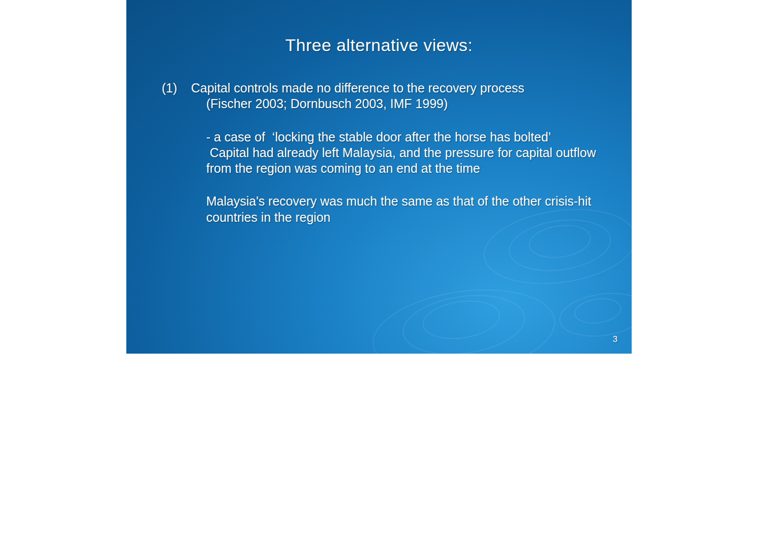Three alternative views:
(1) Capital controls made no difference to the recovery process
(Fischer 2003; Dornbusch 2003, IMF 1999)
- a case of ‘locking the stable door after the horse has bolted’
Capital had already left Malaysia, and the pressure for capital outflow from the region was coming to an end at the time
Malaysia's recovery was much the same as that of the other crisis-hit countries in the region
3